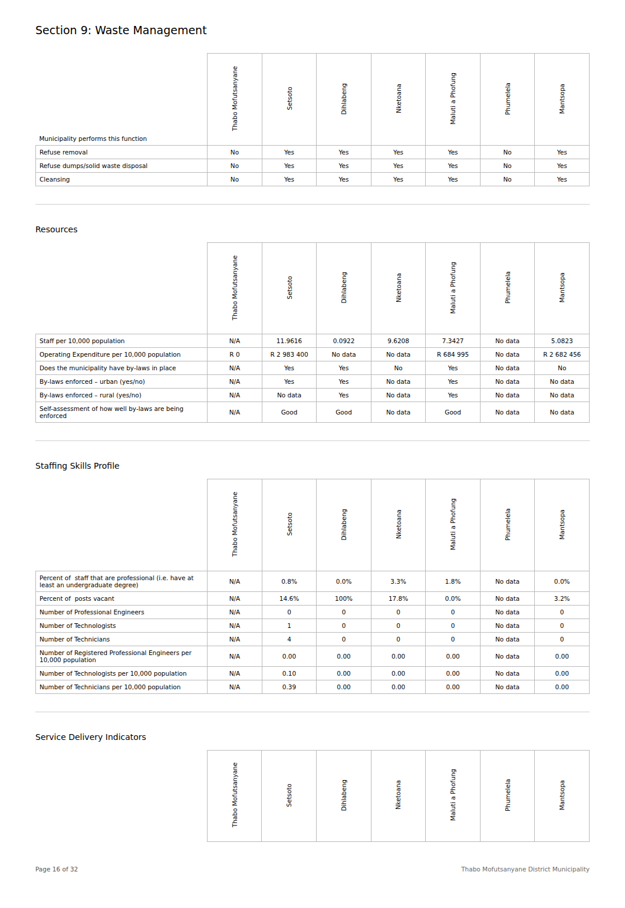Section 9: Waste Management
| Municipality performs this function | Thabo Mofutsanyane | Setsoto | Dihlabeng | Nketoana | Maluti a Phofung | Phumelela | Mantsopa |
| --- | --- | --- | --- | --- | --- | --- | --- |
| Refuse removal | No | Yes | Yes | Yes | Yes | No | Yes |
| Refuse dumps/solid waste disposal | No | Yes | Yes | Yes | Yes | No | Yes |
| Cleansing | No | Yes | Yes | Yes | Yes | No | Yes |
Resources
| | Thabo Mofutsanyane | Setsoto | Dihlabeng | Nketoana | Maluti a Phofung | Phumelela | Mantsopa |
| --- | --- | --- | --- | --- | --- | --- | --- |
| Staff per 10,000 population | N/A | 11.9616 | 0.0922 | 9.6208 | 7.3427 | No data | 5.0823 |
| Operating Expenditure per 10,000 population | R 0 | R 2 983 400 | No data | No data | R 684 995 | No data | R 2 682 456 |
| Does the municipality have by-laws in place | N/A | Yes | Yes | No | Yes | No data | No |
| By-laws enforced – urban (yes/no) | N/A | Yes | Yes | No data | Yes | No data | No data |
| By-laws enforced – rural (yes/no) | N/A | No data | Yes | No data | Yes | No data | No data |
| Self-assessment of how well by-laws are being enforced | N/A | Good | Good | No data | Good | No data | No data |
Staffing Skills Profile
| | Thabo Mofutsanyane | Setsoto | Dihlabeng | Nketoana | Maluti a Phofung | Phumelela | Mantsopa |
| --- | --- | --- | --- | --- | --- | --- | --- |
| Percent of staff that are professional (i.e. have at least an undergraduate degree) | N/A | 0.8% | 0.0% | 3.3% | 1.8% | No data | 0.0% |
| Percent of posts vacant | N/A | 14.6% | 100% | 17.8% | 0.0% | No data | 3.2% |
| Number of Professional Engineers | N/A | 0 | 0 | 0 | 0 | No data | 0 |
| Number of Technologists | N/A | 1 | 0 | 0 | 0 | No data | 0 |
| Number of Technicians | N/A | 4 | 0 | 0 | 0 | No data | 0 |
| Number of Registered Professional Engineers per 10,000 population | N/A | 0.00 | 0.00 | 0.00 | 0.00 | No data | 0.00 |
| Number of Technologists per 10,000 population | N/A | 0.10 | 0.00 | 0.00 | 0.00 | No data | 0.00 |
| Number of Technicians per 10,000 population | N/A | 0.39 | 0.00 | 0.00 | 0.00 | No data | 0.00 |
Service Delivery Indicators
| | Thabo Mofutsanyane | Setsoto | Dihlabeng | Nketoana | Maluti a Phofung | Phumelela | Mantsopa |
| --- | --- | --- | --- | --- | --- | --- | --- |
Page 16 of 32
Thabo Mofutsanyane District Municipality